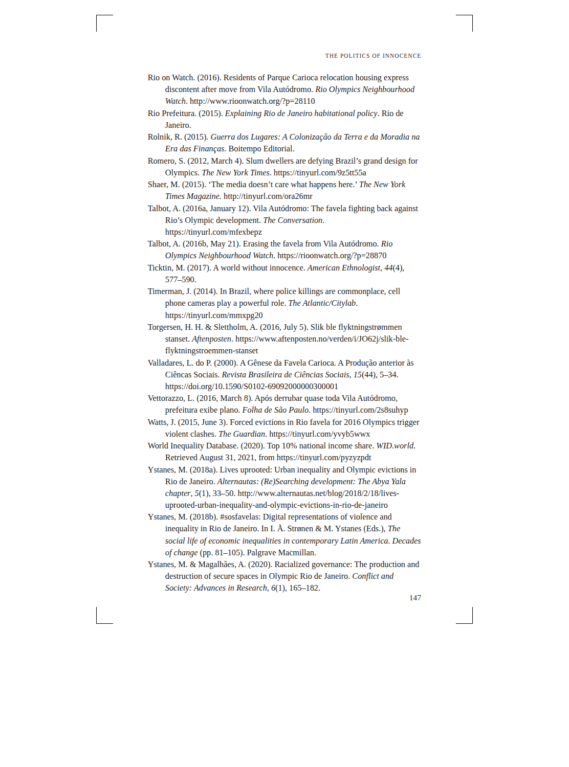The Politics of Innocence
Rio on Watch. (2016). Residents of Parque Carioca relocation housing express discontent after move from Vila Autódromo. Rio Olympics Neighbourhood Watch. http://www.rioonwatch.org/?p=28110
Rio Prefeitura. (2015). Explaining Rio de Janeiro habitational policy. Rio de Janeiro.
Rolnik, R. (2015). Guerra dos Lugares: A Colonização da Terra e da Moradia na Era das Finanças. Boitempo Editorial.
Romero, S. (2012, March 4). Slum dwellers are defying Brazil’s grand design for Olympics. The New York Times. https://tinyurl.com/9z5tt55a
Shaer, M. (2015). ‘The media doesn’t care what happens here.’ The New York Times Magazine. http://tinyurl.com/ora26mr
Talbot, A. (2016a, January 12). Vila Autódromo: The favela fighting back against Rio’s Olympic development. The Conversation. https://tinyurl.com/mfexbepz
Talbot, A. (2016b, May 21). Erasing the favela from Vila Autódromo. Rio Olympics Neighbourhood Watch. https://rioonwatch.org/?p=28870
Ticktin, M. (2017). A world without innocence. American Ethnologist, 44(4), 577–590.
Timerman, J. (2014). In Brazil, where police killings are commonplace, cell phone cameras play a powerful role. The Atlantic/Citylab. https://tinyurl.com/mmxpg20
Torgersen, H. H. & Slettholm, A. (2016, July 5). Slik ble flyktningstrømmen stanset. Aftenposten. https://www.aftenposten.no/verden/i/JO62j/slik-ble-flyktningstroemmen-stanset
Valladares, L. do P. (2000). A Gênese da Favela Carioca. A Produção anterior às Ciêncas Sociais. Revista Brasileira de Ciências Sociais, 15(44), 5–34. https://doi.org/10.1590/S0102-69092000000300001
Vettorazzo, L. (2016, March 8). Após derrubar quase toda Vila Autódromo, prefeitura exibe plano. Folha de São Paulo. https://tinyurl.com/2s8suhyp
Watts, J. (2015, June 3). Forced evictions in Rio favela for 2016 Olympics trigger violent clashes. The Guardian. https://tinyurl.com/yvyb5wwx
World Inequality Database. (2020). Top 10% national income share. WID.world. Retrieved August 31, 2021, from https://tinyurl.com/pyzyzpdt
Ystanes, M. (2018a). Lives uprooted: Urban inequality and Olympic evictions in Rio de Janeiro. Alternautas: (Re)Searching development: The Abya Yala chapter, 5(1), 33–50. http://www.alternautas.net/blog/2018/2/18/lives-uprooted-urban-inequality-and-olympic-evictions-in-rio-de-janeiro
Ystanes, M. (2018b). #sosfavelas: Digital representations of violence and inequality in Rio de Janeiro. In I. Å. Strønen & M. Ystanes (Eds.), The social life of economic inequalities in contemporary Latin America. Decades of change (pp. 81–105). Palgrave Macmillan.
Ystanes, M. & Magalhães, A. (2020). Racialized governance: The production and destruction of secure spaces in Olympic Rio de Janeiro. Conflict and Society: Advances in Research, 6(1), 165–182.
147